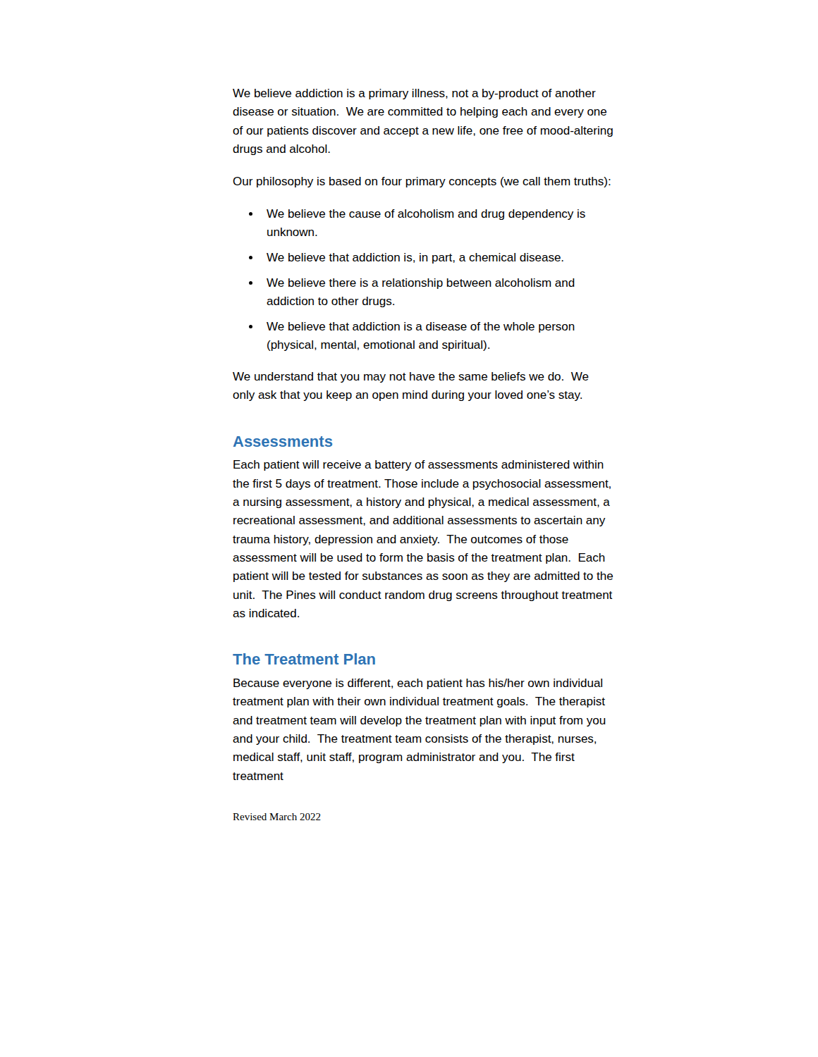We believe addiction is a primary illness, not a by-product of another disease or situation. We are committed to helping each and every one of our patients discover and accept a new life, one free of mood-altering drugs and alcohol.
Our philosophy is based on four primary concepts (we call them truths):
We believe the cause of alcoholism and drug dependency is unknown.
We believe that addiction is, in part, a chemical disease.
We believe there is a relationship between alcoholism and addiction to other drugs.
We believe that addiction is a disease of the whole person (physical, mental, emotional and spiritual).
We understand that you may not have the same beliefs we do. We only ask that you keep an open mind during your loved one’s stay.
Assessments
Each patient will receive a battery of assessments administered within the first 5 days of treatment. Those include a psychosocial assessment, a nursing assessment, a history and physical, a medical assessment, a recreational assessment, and additional assessments to ascertain any trauma history, depression and anxiety. The outcomes of those assessment will be used to form the basis of the treatment plan. Each patient will be tested for substances as soon as they are admitted to the unit. The Pines will conduct random drug screens throughout treatment as indicated.
The Treatment Plan
Because everyone is different, each patient has his/her own individual treatment plan with their own individual treatment goals. The therapist and treatment team will develop the treatment plan with input from you and your child. The treatment team consists of the therapist, nurses, medical staff, unit staff, program administrator and you. The first treatment
Revised March 2022